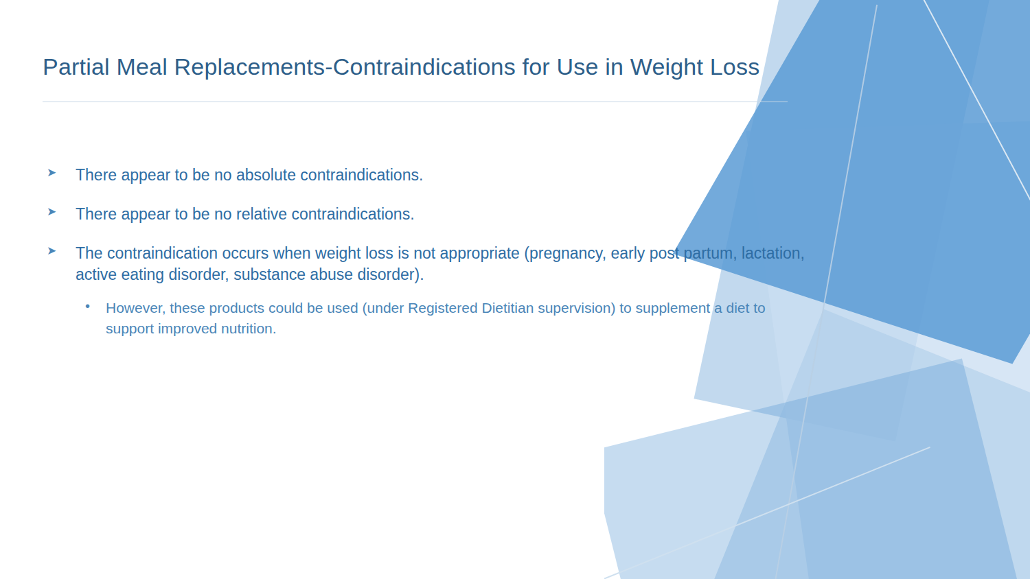Partial Meal Replacements-Contraindications for Use in Weight Loss
There appear to be no absolute contraindications.
There appear to be no relative contraindications.
The contraindication occurs when weight loss is not appropriate (pregnancy, early post partum, lactation, active eating disorder, substance abuse disorder).
However, these products could be used (under Registered Dietitian supervision) to supplement a diet to support improved nutrition.